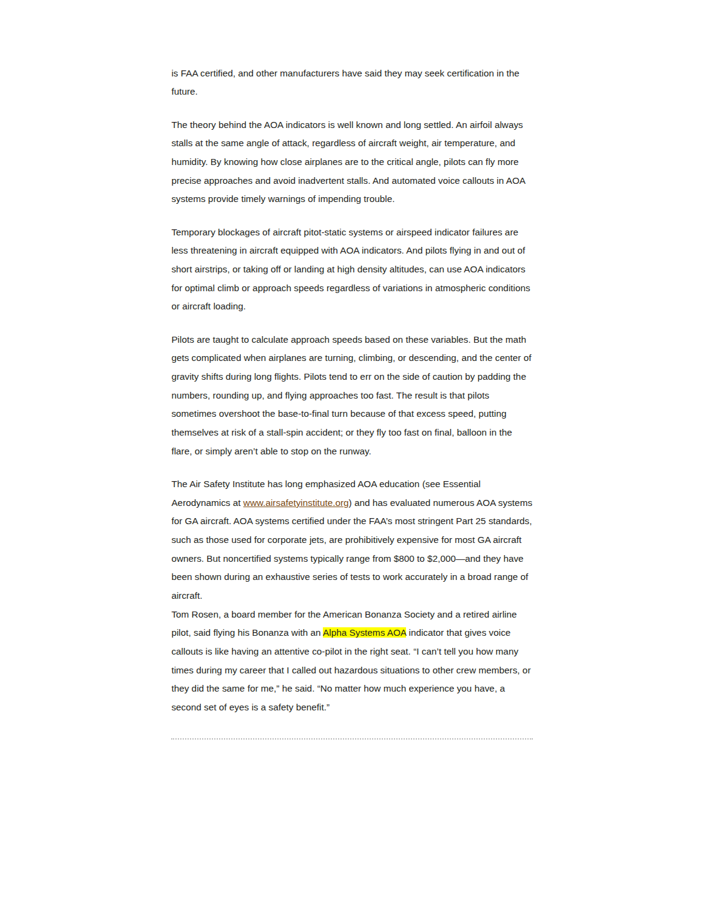is FAA certified, and other manufacturers have said they may seek certification in the future.
The theory behind the AOA indicators is well known and long settled. An airfoil always stalls at the same angle of attack, regardless of aircraft weight, air temperature, and humidity. By knowing how close airplanes are to the critical angle, pilots can fly more precise approaches and avoid inadvertent stalls. And automated voice callouts in AOA systems provide timely warnings of impending trouble.
Temporary blockages of aircraft pitot-static systems or airspeed indicator failures are less threatening in aircraft equipped with AOA indicators. And pilots flying in and out of short airstrips, or taking off or landing at high density altitudes, can use AOA indicators for optimal climb or approach speeds regardless of variations in atmospheric conditions or aircraft loading.
Pilots are taught to calculate approach speeds based on these variables. But the math gets complicated when airplanes are turning, climbing, or descending, and the center of gravity shifts during long flights. Pilots tend to err on the side of caution by padding the numbers, rounding up, and flying approaches too fast. The result is that pilots sometimes overshoot the base-to-final turn because of that excess speed, putting themselves at risk of a stall-spin accident; or they fly too fast on final, balloon in the flare, or simply aren’t able to stop on the runway.
The Air Safety Institute has long emphasized AOA education (see Essential Aerodynamics at www.airsafetyinstitute.org) and has evaluated numerous AOA systems for GA aircraft. AOA systems certified under the FAA’s most stringent Part 25 standards, such as those used for corporate jets, are prohibitively expensive for most GA aircraft owners. But noncertified systems typically range from $800 to $2,000—and they have been shown during an exhaustive series of tests to work accurately in a broad range of aircraft.
Tom Rosen, a board member for the American Bonanza Society and a retired airline pilot, said flying his Bonanza with an Alpha Systems AOA indicator that gives voice callouts is like having an attentive co-pilot in the right seat. “I can’t tell you how many times during my career that I called out hazardous situations to other crew members, or they did the same for me,” he said. “No matter how much experience you have, a second set of eyes is a safety benefit.”